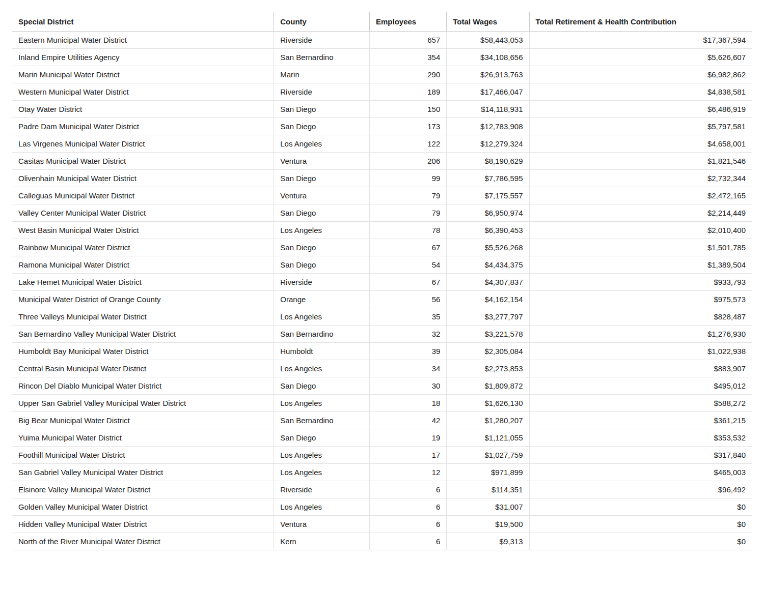| Special District | County | Employees | Total Wages | Total Retirement & Health Contribution |
| --- | --- | --- | --- | --- |
| Eastern Municipal Water District | Riverside | 657 | $58,443,053 | $17,367,594 |
| Inland Empire Utilities Agency | San Bernardino | 354 | $34,108,656 | $5,626,607 |
| Marin Municipal Water District | Marin | 290 | $26,913,763 | $6,982,862 |
| Western Municipal Water District | Riverside | 189 | $17,466,047 | $4,838,581 |
| Otay Water District | San Diego | 150 | $14,118,931 | $6,486,919 |
| Padre Dam Municipal Water District | San Diego | 173 | $12,783,908 | $5,797,581 |
| Las Virgenes Municipal Water District | Los Angeles | 122 | $12,279,324 | $4,658,001 |
| Casitas Municipal Water District | Ventura | 206 | $8,190,629 | $1,821,546 |
| Olivenhain Municipal Water District | San Diego | 99 | $7,786,595 | $2,732,344 |
| Calleguas Municipal Water District | Ventura | 79 | $7,175,557 | $2,472,165 |
| Valley Center Municipal Water District | San Diego | 79 | $6,950,974 | $2,214,449 |
| West Basin Municipal Water District | Los Angeles | 78 | $6,390,453 | $2,010,400 |
| Rainbow Municipal Water District | San Diego | 67 | $5,526,268 | $1,501,785 |
| Ramona Municipal Water District | San Diego | 54 | $4,434,375 | $1,389,504 |
| Lake Hemet Municipal Water District | Riverside | 67 | $4,307,837 | $933,793 |
| Municipal Water District of Orange County | Orange | 56 | $4,162,154 | $975,573 |
| Three Valleys Municipal Water District | Los Angeles | 35 | $3,277,797 | $828,487 |
| San Bernardino Valley Municipal Water District | San Bernardino | 32 | $3,221,578 | $1,276,930 |
| Humboldt Bay Municipal Water District | Humboldt | 39 | $2,305,084 | $1,022,938 |
| Central Basin Municipal Water District | Los Angeles | 34 | $2,273,853 | $883,907 |
| Rincon Del Diablo Municipal Water District | San Diego | 30 | $1,809,872 | $495,012 |
| Upper San Gabriel Valley Municipal Water District | Los Angeles | 18 | $1,626,130 | $588,272 |
| Big Bear Municipal Water District | San Bernardino | 42 | $1,280,207 | $361,215 |
| Yuima Municipal Water District | San Diego | 19 | $1,121,055 | $353,532 |
| Foothill Municipal Water District | Los Angeles | 17 | $1,027,759 | $317,840 |
| San Gabriel Valley Municipal Water District | Los Angeles | 12 | $971,899 | $465,003 |
| Elsinore Valley Municipal Water District | Riverside | 6 | $114,351 | $96,492 |
| Golden Valley Municipal Water District | Los Angeles | 6 | $31,007 | $0 |
| Hidden Valley Municipal Water District | Ventura | 6 | $19,500 | $0 |
| North of the River Municipal Water District | Kern | 6 | $9,313 | $0 |